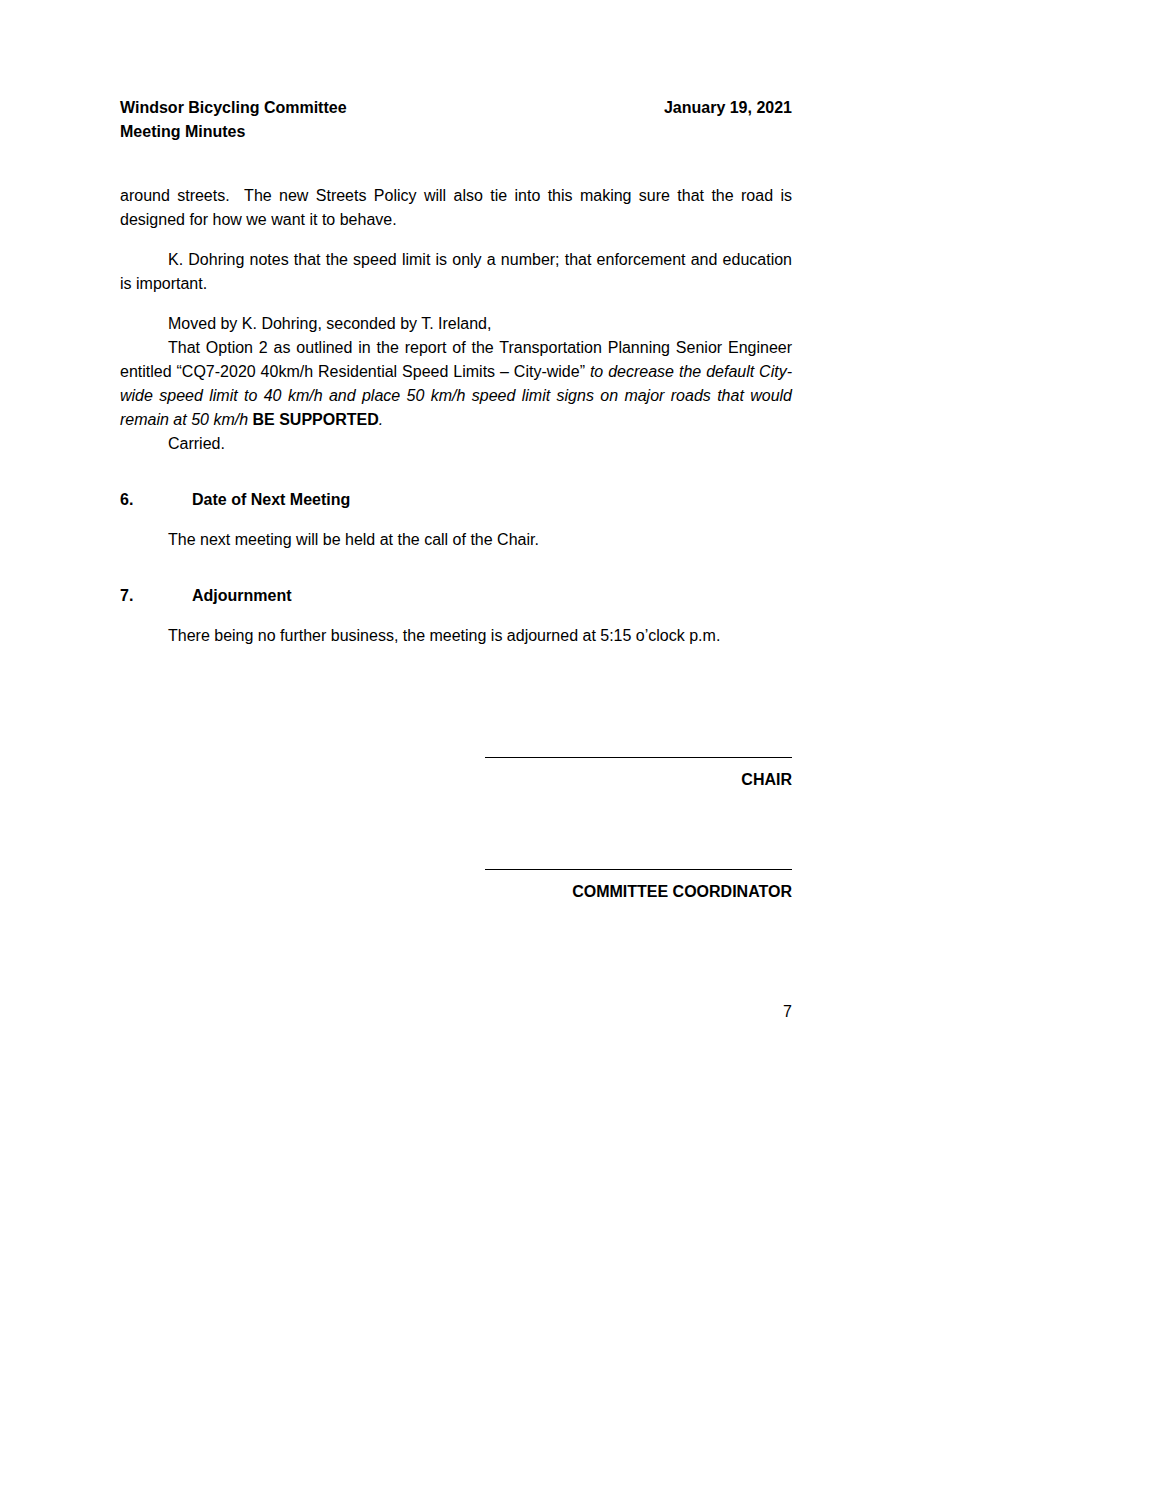Windsor Bicycling Committee
Meeting Minutes
January 19, 2021
around streets. The new Streets Policy will also tie into this making sure that the road is designed for how we want it to behave.
K. Dohring notes that the speed limit is only a number; that enforcement and education is important.
Moved by K. Dohring, seconded by T. Ireland,
That Option 2 as outlined in the report of the Transportation Planning Senior Engineer entitled “CQ7-2020 40km/h Residential Speed Limits – City-wide” to decrease the default City-wide speed limit to 40 km/h and place 50 km/h speed limit signs on major roads that would remain at 50 km/h BE SUPPORTED.
Carried.
6.
Date of Next Meeting
The next meeting will be held at the call of the Chair.
7.
Adjournment
There being no further business, the meeting is adjourned at 5:15 o’clock p.m.
CHAIR
COMMITTEE COORDINATOR
7